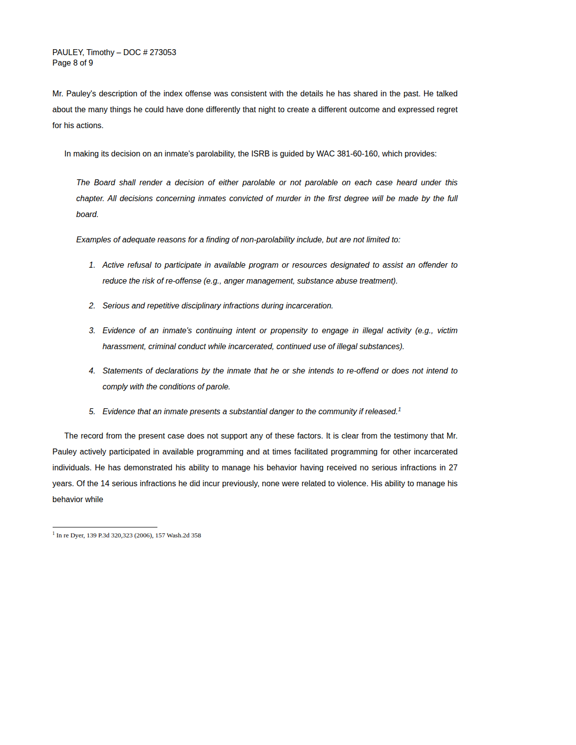PAULEY, Timothy – DOC # 273053
Page 8 of 9
Mr. Pauley's description of the index offense was consistent with the details he has shared in the past. He talked about the many things he could have done differently that night to create a different outcome and expressed regret for his actions.
In making its decision on an inmate's parolability, the ISRB is guided by WAC 381-60-160, which provides:
The Board shall render a decision of either parolable or not parolable on each case heard under this chapter. All decisions concerning inmates convicted of murder in the first degree will be made by the full board.
Examples of adequate reasons for a finding of non-parolability include, but are not limited to:
Active refusal to participate in available program or resources designated to assist an offender to reduce the risk of re-offense (e.g., anger management, substance abuse treatment).
Serious and repetitive disciplinary infractions during incarceration.
Evidence of an inmate's continuing intent or propensity to engage in illegal activity (e.g., victim harassment, criminal conduct while incarcerated, continued use of illegal substances).
Statements of declarations by the inmate that he or she intends to re-offend or does not intend to comply with the conditions of parole.
Evidence that an inmate presents a substantial danger to the community if released.1
The record from the present case does not support any of these factors. It is clear from the testimony that Mr. Pauley actively participated in available programming and at times facilitated programming for other incarcerated individuals. He has demonstrated his ability to manage his behavior having received no serious infractions in 27 years. Of the 14 serious infractions he did incur previously, none were related to violence. His ability to manage his behavior while
1 In re Dyer, 139 P.3d 320,323 (2006), 157 Wash.2d 358